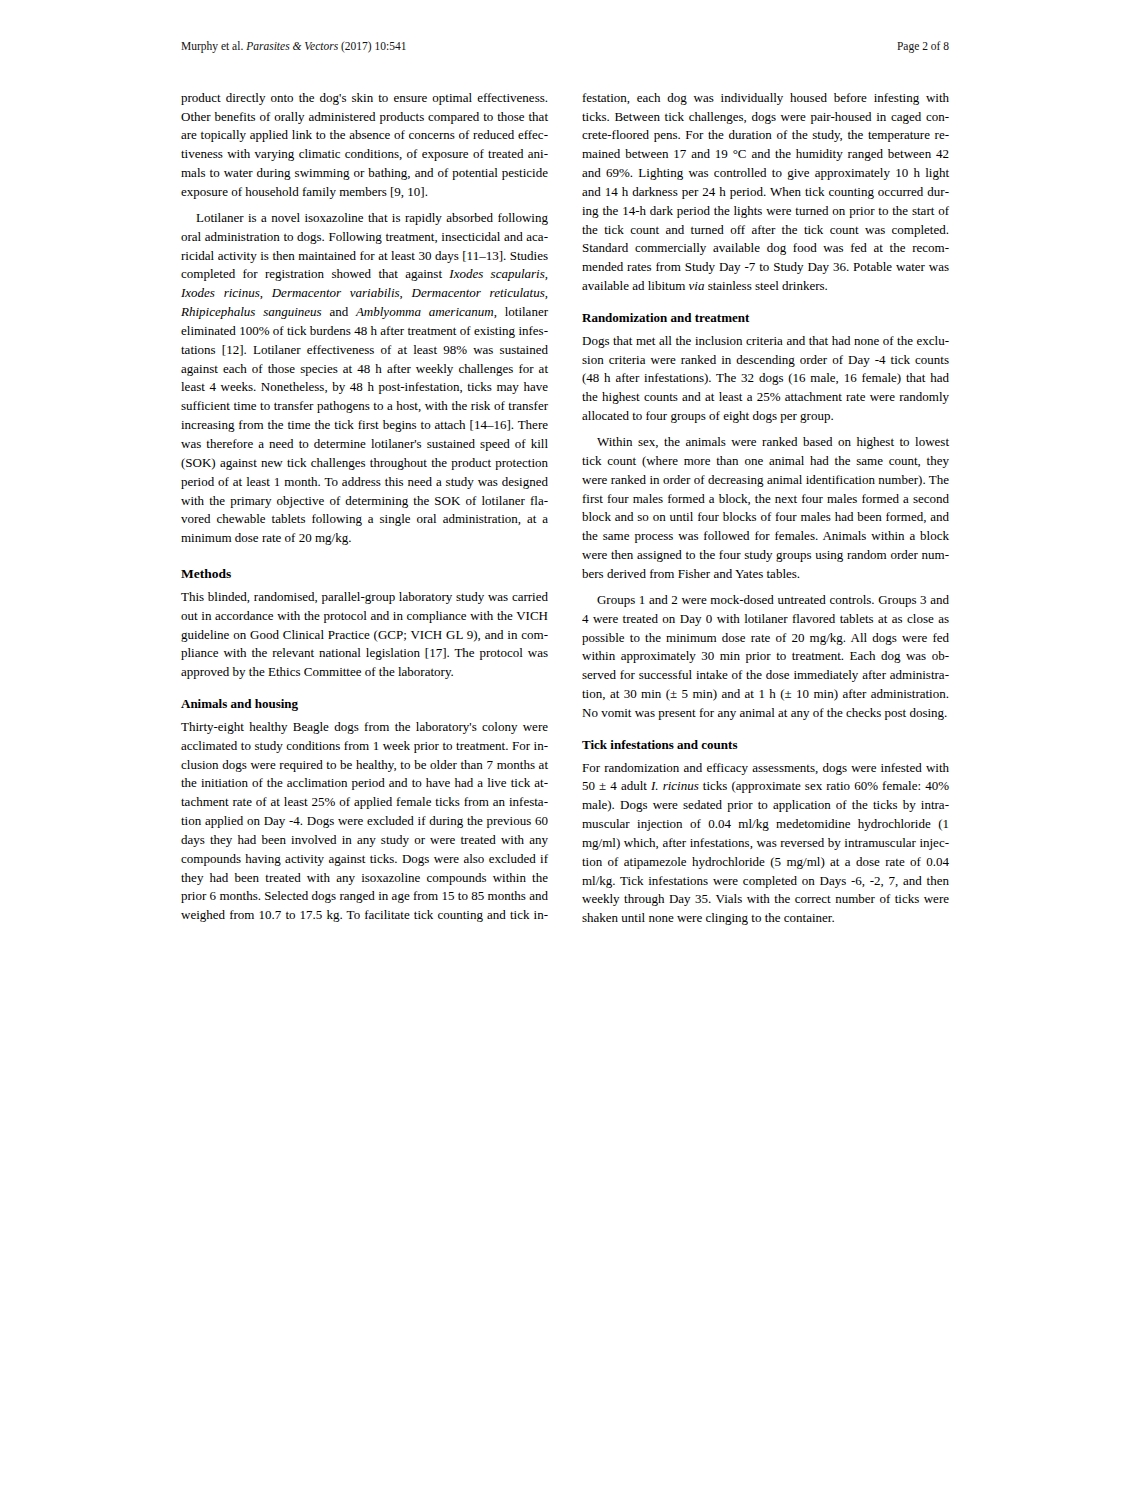Murphy et al. Parasites & Vectors (2017) 10:541
Page 2 of 8
product directly onto the dog's skin to ensure optimal effectiveness. Other benefits of orally administered products compared to those that are topically applied link to the absence of concerns of reduced effectiveness with varying climatic conditions, of exposure of treated animals to water during swimming or bathing, and of potential pesticide exposure of household family members [9, 10].
Lotilaner is a novel isoxazoline that is rapidly absorbed following oral administration to dogs. Following treatment, insecticidal and acaricidal activity is then maintained for at least 30 days [11–13]. Studies completed for registration showed that against Ixodes scapularis, Ixodes ricinus, Dermacentor variabilis, Dermacentor reticulatus, Rhipicephalus sanguineus and Amblyomma americanum, lotilaner eliminated 100% of tick burdens 48 h after treatment of existing infestations [12]. Lotilaner effectiveness of at least 98% was sustained against each of those species at 48 h after weekly challenges for at least 4 weeks. Nonetheless, by 48 h post-infestation, ticks may have sufficient time to transfer pathogens to a host, with the risk of transfer increasing from the time the tick first begins to attach [14–16]. There was therefore a need to determine lotilaner's sustained speed of kill (SOK) against new tick challenges throughout the product protection period of at least 1 month. To address this need a study was designed with the primary objective of determining the SOK of lotilaner flavored chewable tablets following a single oral administration, at a minimum dose rate of 20 mg/kg.
Methods
This blinded, randomised, parallel-group laboratory study was carried out in accordance with the protocol and in compliance with the VICH guideline on Good Clinical Practice (GCP; VICH GL 9), and in compliance with the relevant national legislation [17]. The protocol was approved by the Ethics Committee of the laboratory.
Animals and housing
Thirty-eight healthy Beagle dogs from the laboratory's colony were acclimated to study conditions from 1 week prior to treatment. For inclusion dogs were required to be healthy, to be older than 7 months at the initiation of the acclimation period and to have had a live tick attachment rate of at least 25% of applied female ticks from an infestation applied on Day -4. Dogs were excluded if during the previous 60 days they had been involved in any study or were treated with any compounds having activity against ticks. Dogs were also excluded if they had been treated with any isoxazoline compounds within the prior 6 months. Selected dogs ranged in age from 15 to 85 months and weighed from 10.7 to 17.5 kg. To facilitate tick counting and tick infestation, each dog was individually housed before infesting with ticks. Between tick challenges, dogs were pair-housed in caged concrete-floored pens. For the duration of the study, the temperature remained between 17 and 19 °C and the humidity ranged between 42 and 69%. Lighting was controlled to give approximately 10 h light and 14 h darkness per 24 h period. When tick counting occurred during the 14-h dark period the lights were turned on prior to the start of the tick count and turned off after the tick count was completed. Standard commercially available dog food was fed at the recommended rates from Study Day -7 to Study Day 36. Potable water was available ad libitum via stainless steel drinkers.
Randomization and treatment
Dogs that met all the inclusion criteria and that had none of the exclusion criteria were ranked in descending order of Day -4 tick counts (48 h after infestations). The 32 dogs (16 male, 16 female) that had the highest counts and at least a 25% attachment rate were randomly allocated to four groups of eight dogs per group.
Within sex, the animals were ranked based on highest to lowest tick count (where more than one animal had the same count, they were ranked in order of decreasing animal identification number). The first four males formed a block, the next four males formed a second block and so on until four blocks of four males had been formed, and the same process was followed for females. Animals within a block were then assigned to the four study groups using random order numbers derived from Fisher and Yates tables.
Groups 1 and 2 were mock-dosed untreated controls. Groups 3 and 4 were treated on Day 0 with lotilaner flavored tablets at as close as possible to the minimum dose rate of 20 mg/kg. All dogs were fed within approximately 30 min prior to treatment. Each dog was observed for successful intake of the dose immediately after administration, at 30 min (± 5 min) and at 1 h (± 10 min) after administration. No vomit was present for any animal at any of the checks post dosing.
Tick infestations and counts
For randomization and efficacy assessments, dogs were infested with 50 ± 4 adult I. ricinus ticks (approximate sex ratio 60% female: 40% male). Dogs were sedated prior to application of the ticks by intramuscular injection of 0.04 ml/kg medetomidine hydrochloride (1 mg/ml) which, after infestations, was reversed by intramuscular injection of atipamezole hydrochloride (5 mg/ml) at a dose rate of 0.04 ml/kg. Tick infestations were completed on Days -6, -2, 7, and then weekly through Day 35. Vials with the correct number of ticks were shaken until none were clinging to the container.